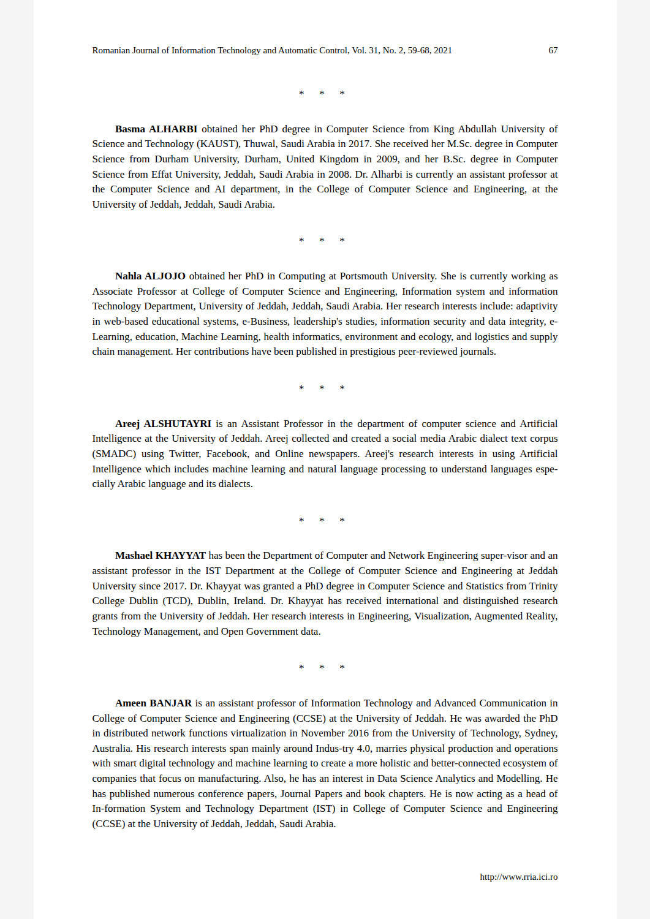Romanian Journal of Information Technology and Automatic Control, Vol. 31, No. 2, 59-68, 2021
67
* * *
Basma ALHARBI obtained her PhD degree in Computer Science from King Abdullah University of Science and Technology (KAUST), Thuwal, Saudi Arabia in 2017. She received her M.Sc. degree in Computer Science from Durham University, Durham, United Kingdom in 2009, and her B.Sc. degree in Computer Science from Effat University, Jeddah, Saudi Arabia in 2008. Dr. Alharbi is currently an assistant professor at the Computer Science and AI department, in the College of Computer Science and Engineering, at the University of Jeddah, Jeddah, Saudi Arabia.
* * *
Nahla ALJOJO obtained her PhD in Computing at Portsmouth University. She is currently working as Associate Professor at College of Computer Science and Engineering, Information system and information Technology Department, University of Jeddah, Jeddah, Saudi Arabia. Her research interests include: adaptivity in web-based educational systems, e-Business, leadership's studies, information security and data integrity, e-Learning, education, Machine Learning, health informatics, environment and ecology, and logistics and supply chain management. Her contributions have been published in prestigious peer-reviewed journals.
* * *
Areej ALSHUTAYRI is an Assistant Professor in the department of computer science and Artificial Intelligence at the University of Jeddah. Areej collected and created a social media Arabic dialect text corpus (SMADC) using Twitter, Facebook, and Online newspapers. Areej's research interests in using Artificial Intelligence which includes machine learning and natural language processing to understand languages especially Arabic language and its dialects.
* * *
Mashael KHAYYAT has been the Department of Computer and Network Engineering super-visor and an assistant professor in the IST Department at the College of Computer Science and Engineering at Jeddah University since 2017. Dr. Khayyat was granted a PhD degree in Computer Science and Statistics from Trinity College Dublin (TCD), Dublin, Ireland. Dr. Khayyat has received international and distinguished research grants from the University of Jeddah. Her research interests in Engineering, Visualization, Augmented Reality, Technology Management, and Open Government data.
* * *
Ameen BANJAR is an assistant professor of Information Technology and Advanced Communication in College of Computer Science and Engineering (CCSE) at the University of Jeddah. He was awarded the PhD in distributed network functions virtualization in November 2016 from the University of Technology, Sydney, Australia. His research interests span mainly around Indus-try 4.0, marries physical production and operations with smart digital technology and machine learning to create a more holistic and better-connected ecosystem of companies that focus on manufacturing. Also, he has an interest in Data Science Analytics and Modelling. He has published numerous conference papers, Journal Papers and book chapters. He is now acting as a head of In-formation System and Technology Department (IST) in College of Computer Science and Engineering (CCSE) at the University of Jeddah, Jeddah, Saudi Arabia.
http://www.rria.ici.ro